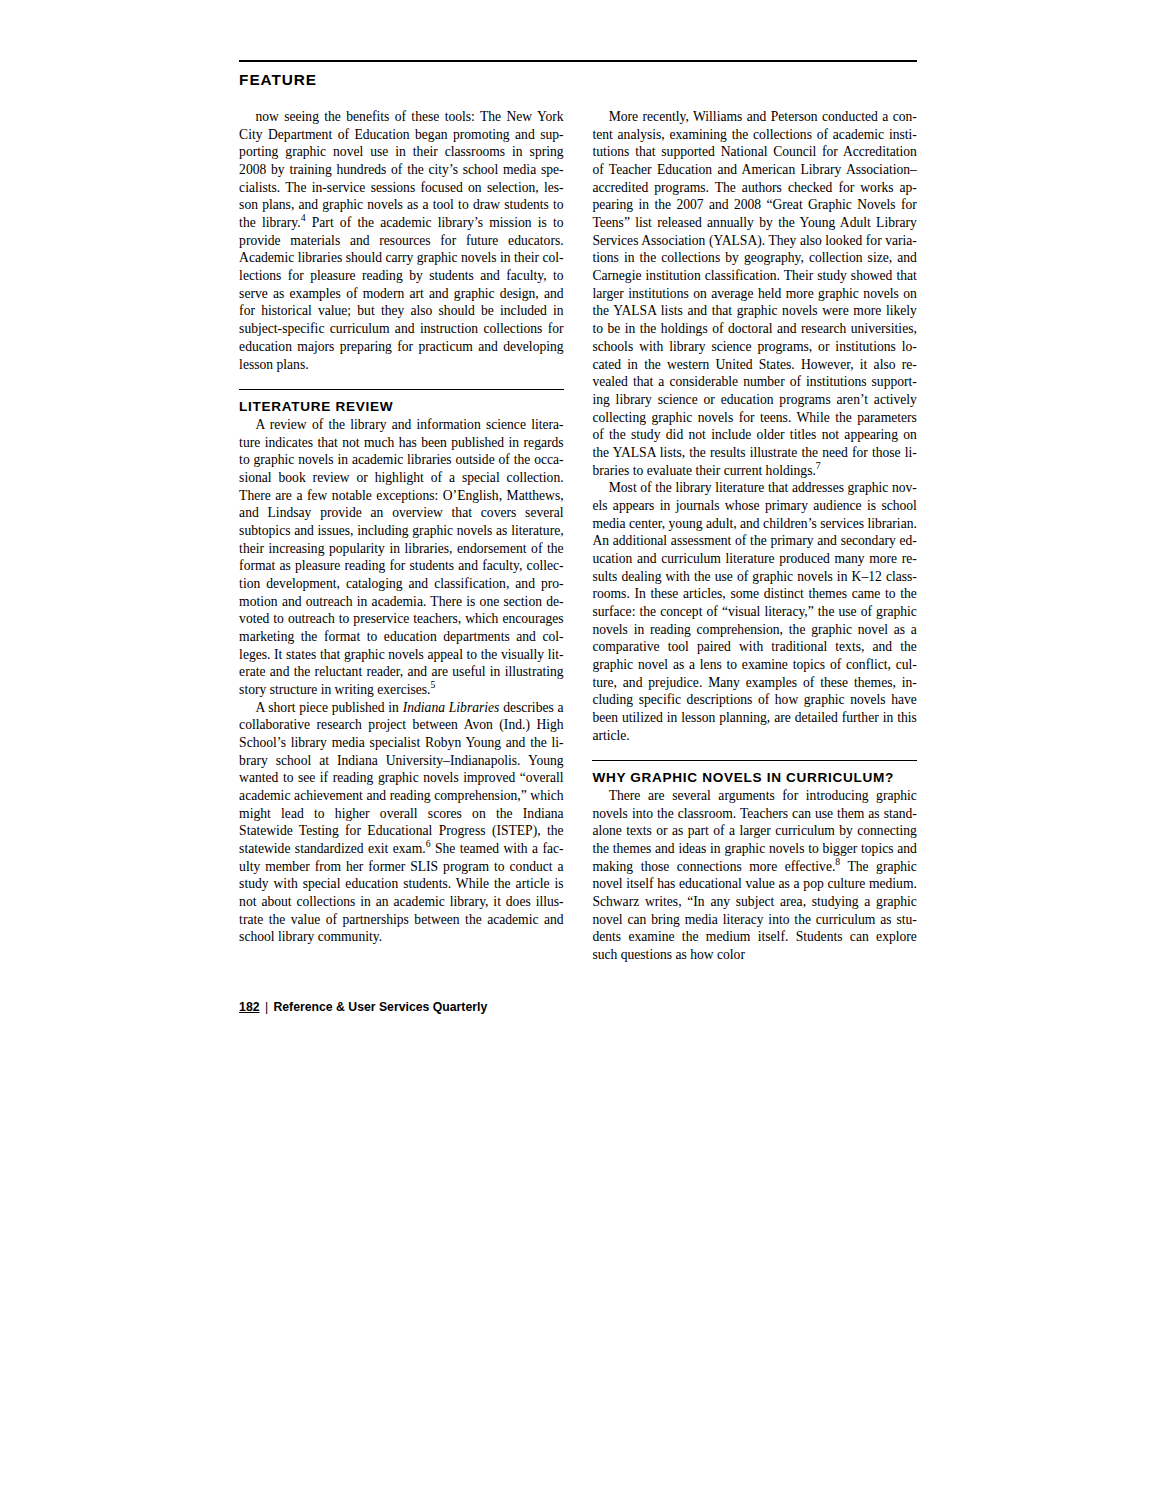Feature
now seeing the benefits of these tools: The New York City Department of Education began promoting and supporting graphic novel use in their classrooms in spring 2008 by training hundreds of the city’s school media specialists. The in-service sessions focused on selection, lesson plans, and graphic novels as a tool to draw students to the library.4 Part of the academic library’s mission is to provide materials and resources for future educators. Academic libraries should carry graphic novels in their collections for pleasure reading by students and faculty, to serve as examples of modern art and graphic design, and for historical value; but they also should be included in subject-specific curriculum and instruction collections for education majors preparing for practicum and developing lesson plans.
Literature Review
A review of the library and information science literature indicates that not much has been published in regards to graphic novels in academic libraries outside of the occasional book review or highlight of a special collection. There are a few notable exceptions: O’English, Matthews, and Lindsay provide an overview that covers several subtopics and issues, including graphic novels as literature, their increasing popularity in libraries, endorsement of the format as pleasure reading for students and faculty, collection development, cataloging and classification, and promotion and outreach in academia. There is one section devoted to outreach to preservice teachers, which encourages marketing the format to education departments and colleges. It states that graphic novels appeal to the visually literate and the reluctant reader, and are useful in illustrating story structure in writing exercises.5
A short piece published in Indiana Libraries describes a collaborative research project between Avon (Ind.) High School’s library media specialist Robyn Young and the library school at Indiana University–Indianapolis. Young wanted to see if reading graphic novels improved “overall academic achievement and reading comprehension,” which might lead to higher overall scores on the Indiana Statewide Testing for Educational Progress (ISTEP), the statewide standardized exit exam.6 She teamed with a faculty member from her former SLIS program to conduct a study with special education students. While the article is not about collections in an academic library, it does illustrate the value of partnerships between the academic and school library community.
More recently, Williams and Peterson conducted a content analysis, examining the collections of academic institutions that supported National Council for Accreditation of Teacher Education and American Library Association–accredited programs. The authors checked for works appearing in the 2007 and 2008 “Great Graphic Novels for Teens” list released annually by the Young Adult Library Services Association (YALSA). They also looked for variations in the collections by geography, collection size, and Carnegie institution classification. Their study showed that larger institutions on average held more graphic novels on the YALSA lists and that graphic novels were more likely to be in the holdings of doctoral and research universities, schools with library science programs, or institutions located in the western United States. However, it also revealed that a considerable number of institutions supporting library science or education programs aren’t actively collecting graphic novels for teens. While the parameters of the study did not include older titles not appearing on the YALSA lists, the results illustrate the need for those libraries to evaluate their current holdings.7
Most of the library literature that addresses graphic novels appears in journals whose primary audience is school media center, young adult, and children’s services librarian. An additional assessment of the primary and secondary education and curriculum literature produced many more results dealing with the use of graphic novels in K–12 classrooms. In these articles, some distinct themes came to the surface: the concept of “visual literacy,” the use of graphic novels in reading comprehension, the graphic novel as a comparative tool paired with traditional texts, and the graphic novel as a lens to examine topics of conflict, culture, and prejudice. Many examples of these themes, including specific descriptions of how graphic novels have been utilized in lesson planning, are detailed further in this article.
Why Graphic Novels in Curriculum?
There are several arguments for introducing graphic novels into the classroom. Teachers can use them as stand-alone texts or as part of a larger curriculum by connecting the themes and ideas in graphic novels to bigger topics and making those connections more effective.8 The graphic novel itself has educational value as a pop culture medium. Schwarz writes, “In any subject area, studying a graphic novel can bring media literacy into the curriculum as students examine the medium itself. Students can explore such questions as how color
182|Reference & User Services Quarterly